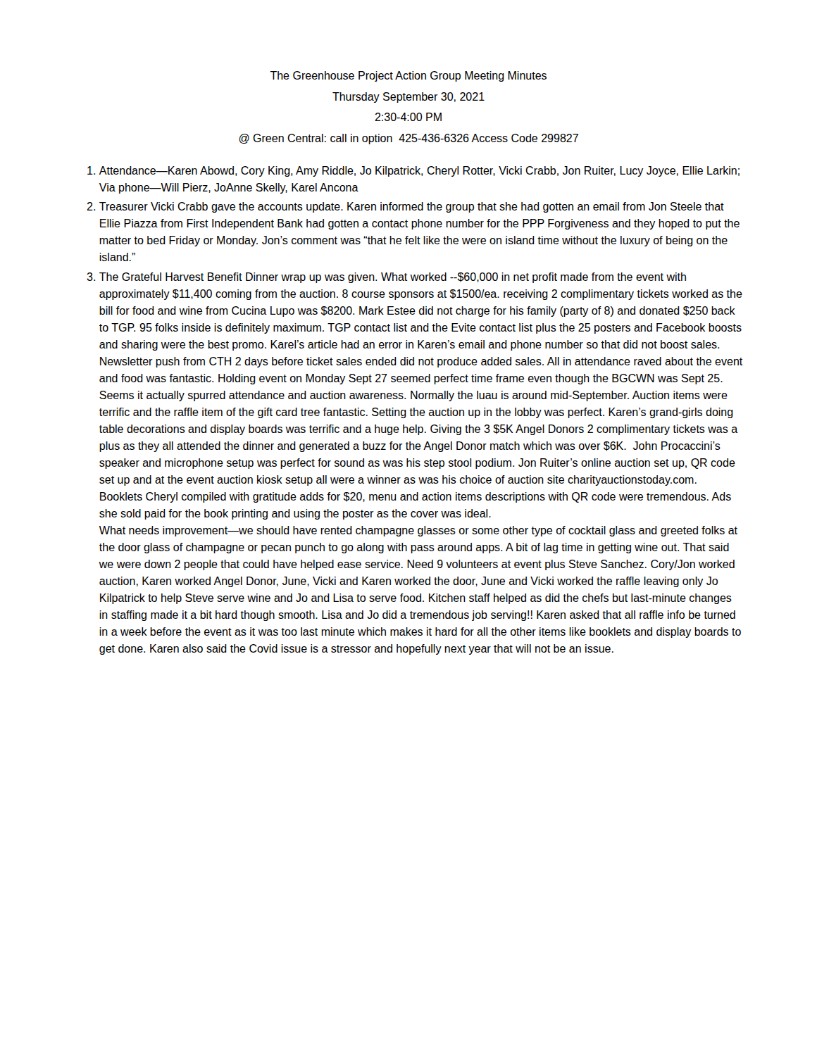The Greenhouse Project Action Group Meeting Minutes
Thursday September 30, 2021
2:30-4:00 PM
@ Green Central: call in option 425-436-6326 Access Code 299827
Attendance—Karen Abowd, Cory King, Amy Riddle, Jo Kilpatrick, Cheryl Rotter, Vicki Crabb, Jon Ruiter, Lucy Joyce, Ellie Larkin; Via phone—Will Pierz, JoAnne Skelly, Karel Ancona
Treasurer Vicki Crabb gave the accounts update. Karen informed the group that she had gotten an email from Jon Steele that Ellie Piazza from First Independent Bank had gotten a contact phone number for the PPP Forgiveness and they hoped to put the matter to bed Friday or Monday. Jon’s comment was “that he felt like the were on island time without the luxury of being on the island.”
The Grateful Harvest Benefit Dinner wrap up was given. What worked --$60,000 in net profit made from the event with approximately $11,400 coming from the auction. 8 course sponsors at $1500/ea. receiving 2 complimentary tickets worked as the bill for food and wine from Cucina Lupo was $8200. Mark Estee did not charge for his family (party of 8) and donated $250 back to TGP. 95 folks inside is definitely maximum. TGP contact list and the Evite contact list plus the 25 posters and Facebook boosts and sharing were the best promo. Karel’s article had an error in Karen’s email and phone number so that did not boost sales. Newsletter push from CTH 2 days before ticket sales ended did not produce added sales. All in attendance raved about the event and food was fantastic. Holding event on Monday Sept 27 seemed perfect time frame even though the BGCWN was Sept 25. Seems it actually spurred attendance and auction awareness. Normally the luau is around mid-September. Auction items were terrific and the raffle item of the gift card tree fantastic. Setting the auction up in the lobby was perfect. Karen’s grand-girls doing table decorations and display boards was terrific and a huge help. Giving the 3 $5K Angel Donors 2 complimentary tickets was a plus as they all attended the dinner and generated a buzz for the Angel Donor match which was over $6K. John Procaccini’s speaker and microphone setup was perfect for sound as was his step stool podium. Jon Ruiter’s online auction set up, QR code set up and at the event auction kiosk setup all were a winner as was his choice of auction site charityauctionstoday.com. Booklets Cheryl compiled with gratitude adds for $20, menu and action items descriptions with QR code were tremendous. Ads she sold paid for the book printing and using the poster as the cover was ideal.
What needs improvement—we should have rented champagne glasses or some other type of cocktail glass and greeted folks at the door glass of champagne or pecan punch to go along with pass around apps. A bit of lag time in getting wine out. That said we were down 2 people that could have helped ease service. Need 9 volunteers at event plus Steve Sanchez. Cory/Jon worked auction, Karen worked Angel Donor, June, Vicki and Karen worked the door, June and Vicki worked the raffle leaving only Jo Kilpatrick to help Steve serve wine and Jo and Lisa to serve food. Kitchen staff helped as did the chefs but last-minute changes in staffing made it a bit hard though smooth. Lisa and Jo did a tremendous job serving!! Karen asked that all raffle info be turned in a week before the event as it was too last minute which makes it hard for all the other items like booklets and display boards to get done. Karen also said the Covid issue is a stressor and hopefully next year that will not be an issue.